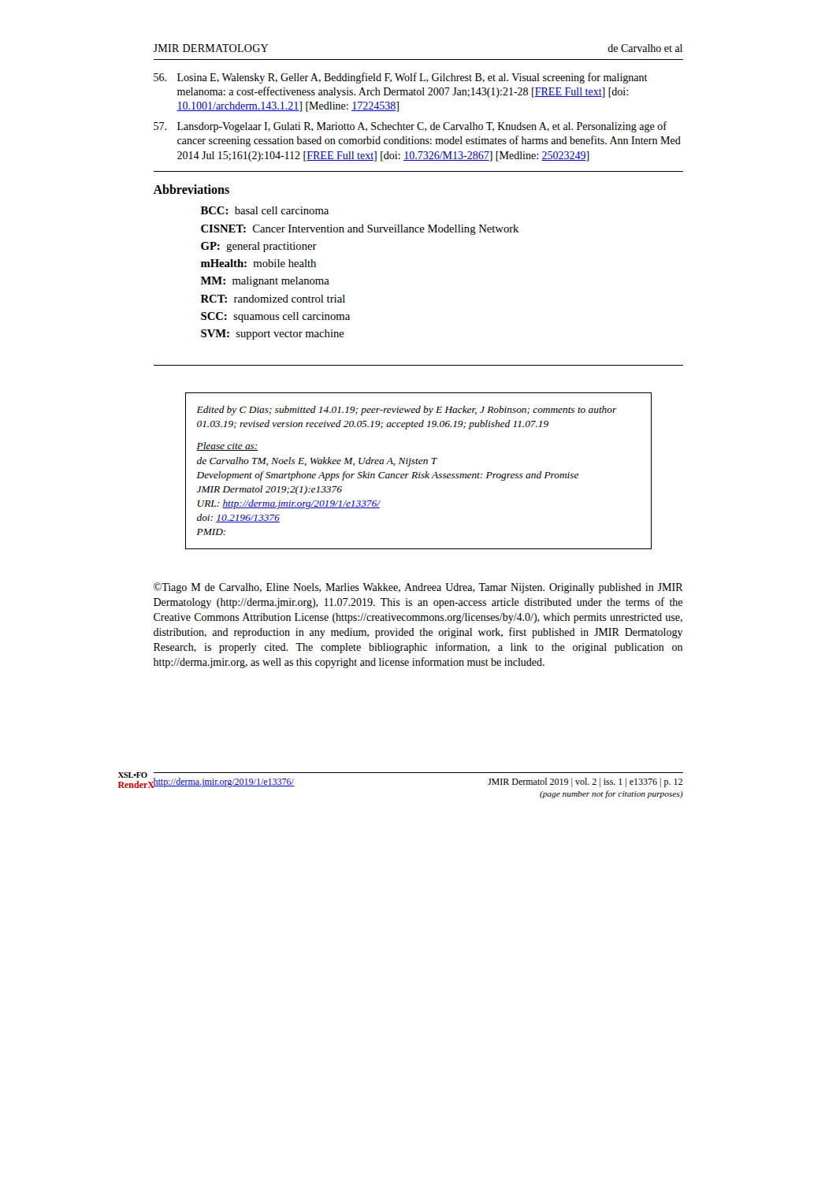JMIR DERMATOLOGY
de Carvalho et al
56. Losina E, Walensky R, Geller A, Beddingfield F, Wolf L, Gilchrest B, et al. Visual screening for malignant melanoma: a cost-effectiveness analysis. Arch Dermatol 2007 Jan;143(1):21-28 [FREE Full text] [doi: 10.1001/archderm.143.1.21] [Medline: 17224538]
57. Lansdorp-Vogelaar I, Gulati R, Mariotto A, Schechter C, de Carvalho T, Knudsen A, et al. Personalizing age of cancer screening cessation based on comorbid conditions: model estimates of harms and benefits. Ann Intern Med 2014 Jul 15;161(2):104-112 [FREE Full text] [doi: 10.7326/M13-2867] [Medline: 25023249]
Abbreviations
BCC: basal cell carcinoma
CISNET: Cancer Intervention and Surveillance Modelling Network
GP: general practitioner
mHealth: mobile health
MM: malignant melanoma
RCT: randomized control trial
SCC: squamous cell carcinoma
SVM: support vector machine
Edited by C Dias; submitted 14.01.19; peer-reviewed by E Hacker, J Robinson; comments to author 01.03.19; revised version received 20.05.19; accepted 19.06.19; published 11.07.19
Please cite as:
de Carvalho TM, Noels E, Wakkee M, Udrea A, Nijsten T
Development of Smartphone Apps for Skin Cancer Risk Assessment: Progress and Promise
JMIR Dermatol 2019;2(1):e13376
URL: http://derma.jmir.org/2019/1/e13376/
doi: 10.2196/13376
PMID:
©Tiago M de Carvalho, Eline Noels, Marlies Wakkee, Andreea Udrea, Tamar Nijsten. Originally published in JMIR Dermatology (http://derma.jmir.org), 11.07.2019. This is an open-access article distributed under the terms of the Creative Commons Attribution License (https://creativecommons.org/licenses/by/4.0/), which permits unrestricted use, distribution, and reproduction in any medium, provided the original work, first published in JMIR Dermatology Research, is properly cited. The complete bibliographic information, a link to the original publication on http://derma.jmir.org, as well as this copyright and license information must be included.
XSL•FO
RenderX
http://derma.jmir.org/2019/1/e13376/
JMIR Dermatol 2019 | vol. 2 | iss. 1 | e13376 | p. 12
(page number not for citation purposes)